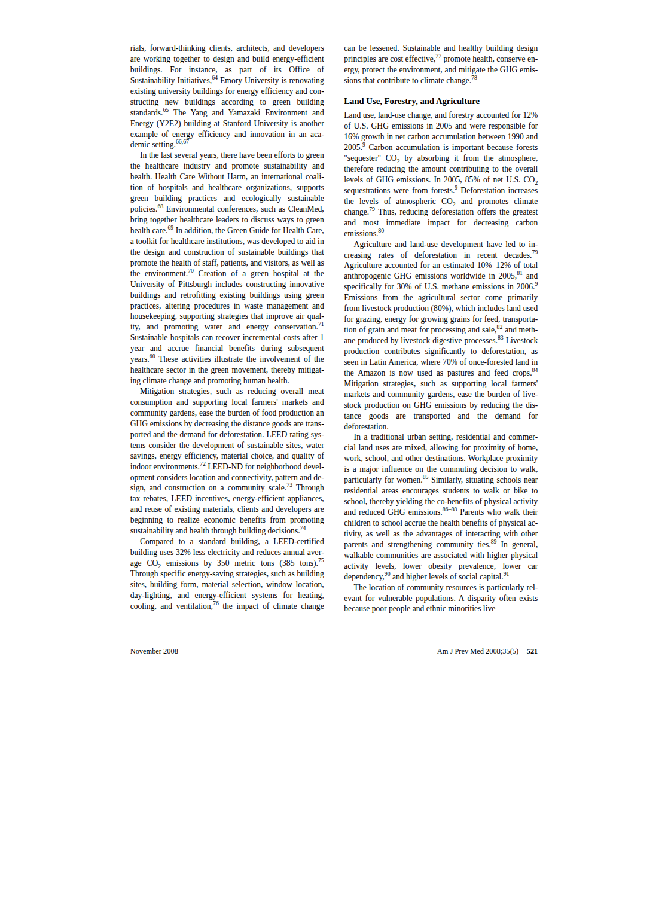rials, forward-thinking clients, architects, and developers are working together to design and build energy-efficient buildings. For instance, as part of its Office of Sustainability Initiatives,64 Emory University is renovating existing university buildings for energy efficiency and constructing new buildings according to green building standards.65 The Yang and Yamazaki Environment and Energy (Y2E2) building at Stanford University is another example of energy efficiency and innovation in an academic setting.66,67
In the last several years, there have been efforts to green the healthcare industry and promote sustainability and health. Health Care Without Harm, an international coalition of hospitals and healthcare organizations, supports green building practices and ecologically sustainable policies.68 Environmental conferences, such as CleanMed, bring together healthcare leaders to discuss ways to green health care.69 In addition, the Green Guide for Health Care, a toolkit for healthcare institutions, was developed to aid in the design and construction of sustainable buildings that promote the health of staff, patients, and visitors, as well as the environment.70 Creation of a green hospital at the University of Pittsburgh includes constructing innovative buildings and retrofitting existing buildings using green practices, altering procedures in waste management and housekeeping, supporting strategies that improve air quality, and promoting water and energy conservation.71 Sustainable hospitals can recover incremental costs after 1 year and accrue financial benefits during subsequent years.60 These activities illustrate the involvement of the healthcare sector in the green movement, thereby mitigating climate change and promoting human health.
Mitigation strategies, such as reducing overall meat consumption and supporting local farmers' markets and community gardens, ease the burden of food production an GHG emissions by decreasing the distance goods are transported and the demand for deforestation. LEED rating systems consider the development of sustainable sites, water savings, energy efficiency, material choice, and quality of indoor environments.72 LEED-ND for neighborhood development considers location and connectivity, pattern and design, and construction on a community scale.73 Through tax rebates, LEED incentives, energy-efficient appliances, and reuse of existing materials, clients and developers are beginning to realize economic benefits from promoting sustainability and health through building decisions.74
Compared to a standard building, a LEED-certified building uses 32% less electricity and reduces annual average CO2 emissions by 350 metric tons (385 tons).75 Through specific energy-saving strategies, such as building sites, building form, material selection, window location, day-lighting, and energy-efficient systems for heating, cooling, and ventilation,76 the impact of climate change can be lessened. Sustainable and healthy building design principles are cost effective,77 promote health, conserve energy, protect the environment, and mitigate the GHG emissions that contribute to climate change.78
Land Use, Forestry, and Agriculture
Land use, land-use change, and forestry accounted for 12% of U.S. GHG emissions in 2005 and were responsible for 16% growth in net carbon accumulation between 1990 and 2005.9 Carbon accumulation is important because forests "sequester" CO2 by absorbing it from the atmosphere, therefore reducing the amount contributing to the overall levels of GHG emissions. In 2005, 85% of net U.S. CO2 sequestrations were from forests.9 Deforestation increases the levels of atmospheric CO2 and promotes climate change.79 Thus, reducing deforestation offers the greatest and most immediate impact for decreasing carbon emissions.80
Agriculture and land-use development have led to increasing rates of deforestation in recent decades.79 Agriculture accounted for an estimated 10%–12% of total anthropogenic GHG emissions worldwide in 2005,81 and specifically for 30% of U.S. methane emissions in 2006.9 Emissions from the agricultural sector come primarily from livestock production (80%), which includes land used for grazing, energy for growing grains for feed, transportation of grain and meat for processing and sale,82 and methane produced by livestock digestive processes.83 Livestock production contributes significantly to deforestation, as seen in Latin America, where 70% of once-forested land in the Amazon is now used as pastures and feed crops.84 Mitigation strategies, such as supporting local farmers' markets and community gardens, ease the burden of livestock production on GHG emissions by reducing the distance goods are transported and the demand for deforestation.
In a traditional urban setting, residential and commercial land uses are mixed, allowing for proximity of home, work, school, and other destinations. Workplace proximity is a major influence on the commuting decision to walk, particularly for women.85 Similarly, situating schools near residential areas encourages students to walk or bike to school, thereby yielding the co-benefits of physical activity and reduced GHG emissions.86–88 Parents who walk their children to school accrue the health benefits of physical activity, as well as the advantages of interacting with other parents and strengthening community ties.89 In general, walkable communities are associated with higher physical activity levels, lower obesity prevalence, lower car dependency,90 and higher levels of social capital.91
The location of community resources is particularly relevant for vulnerable populations. A disparity often exists because poor people and ethnic minorities live
November 2008
Am J Prev Med 2008;35(5)521